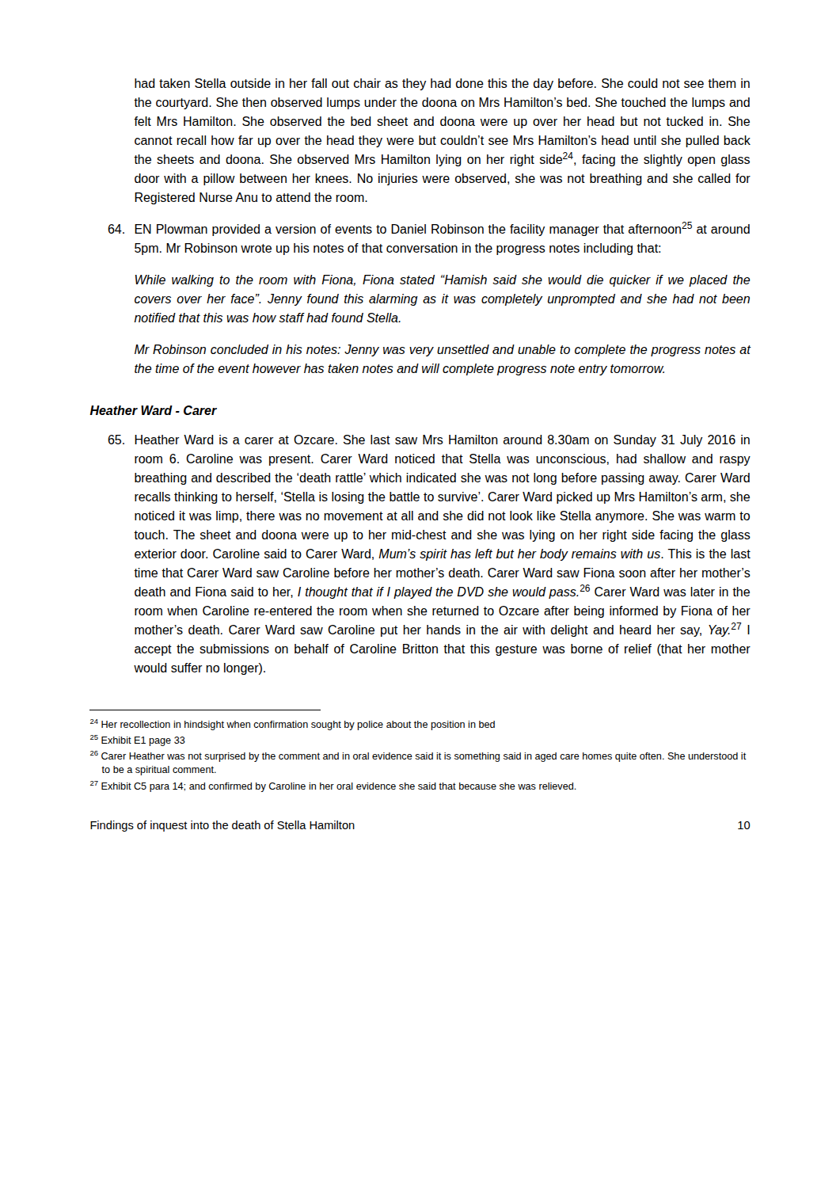had taken Stella outside in her fall out chair as they had done this the day before. She could not see them in the courtyard. She then observed lumps under the doona on Mrs Hamilton’s bed. She touched the lumps and felt Mrs Hamilton. She observed the bed sheet and doona were up over her head but not tucked in. She cannot recall how far up over the head they were but couldn’t see Mrs Hamilton’s head until she pulled back the sheets and doona. She observed Mrs Hamilton lying on her right side24, facing the slightly open glass door with a pillow between her knees. No injuries were observed, she was not breathing and she called for Registered Nurse Anu to attend the room.
64. EN Plowman provided a version of events to Daniel Robinson the facility manager that afternoon25 at around 5pm. Mr Robinson wrote up his notes of that conversation in the progress notes including that:
While walking to the room with Fiona, Fiona stated “Hamish said she would die quicker if we placed the covers over her face”. Jenny found this alarming as it was completely unprompted and she had not been notified that this was how staff had found Stella.
Mr Robinson concluded in his notes: Jenny was very unsettled and unable to complete the progress notes at the time of the event however has taken notes and will complete progress note entry tomorrow.
Heather Ward - Carer
65. Heather Ward is a carer at Ozcare. She last saw Mrs Hamilton around 8.30am on Sunday 31 July 2016 in room 6. Caroline was present. Carer Ward noticed that Stella was unconscious, had shallow and raspy breathing and described the ‘death rattle’ which indicated she was not long before passing away. Carer Ward recalls thinking to herself, ‘Stella is losing the battle to survive’. Carer Ward picked up Mrs Hamilton’s arm, she noticed it was limp, there was no movement at all and she did not look like Stella anymore. She was warm to touch. The sheet and doona were up to her mid-chest and she was lying on her right side facing the glass exterior door. Caroline said to Carer Ward, Mum’s spirit has left but her body remains with us. This is the last time that Carer Ward saw Caroline before her mother’s death. Carer Ward saw Fiona soon after her mother’s death and Fiona said to her, I thought that if I played the DVD she would pass.26 Carer Ward was later in the room when Caroline re-entered the room when she returned to Ozcare after being informed by Fiona of her mother’s death. Carer Ward saw Caroline put her hands in the air with delight and heard her say, Yay.27 I accept the submissions on behalf of Caroline Britton that this gesture was borne of relief (that her mother would suffer no longer).
24 Her recollection in hindsight when confirmation sought by police about the position in bed
25 Exhibit E1 page 33
26 Carer Heather was not surprised by the comment and in oral evidence said it is something said in aged care homes quite often. She understood it to be a spiritual comment.
27 Exhibit C5 para 14; and confirmed by Caroline in her oral evidence she said that because she was relieved.
Findings of inquest into the death of Stella Hamilton 10